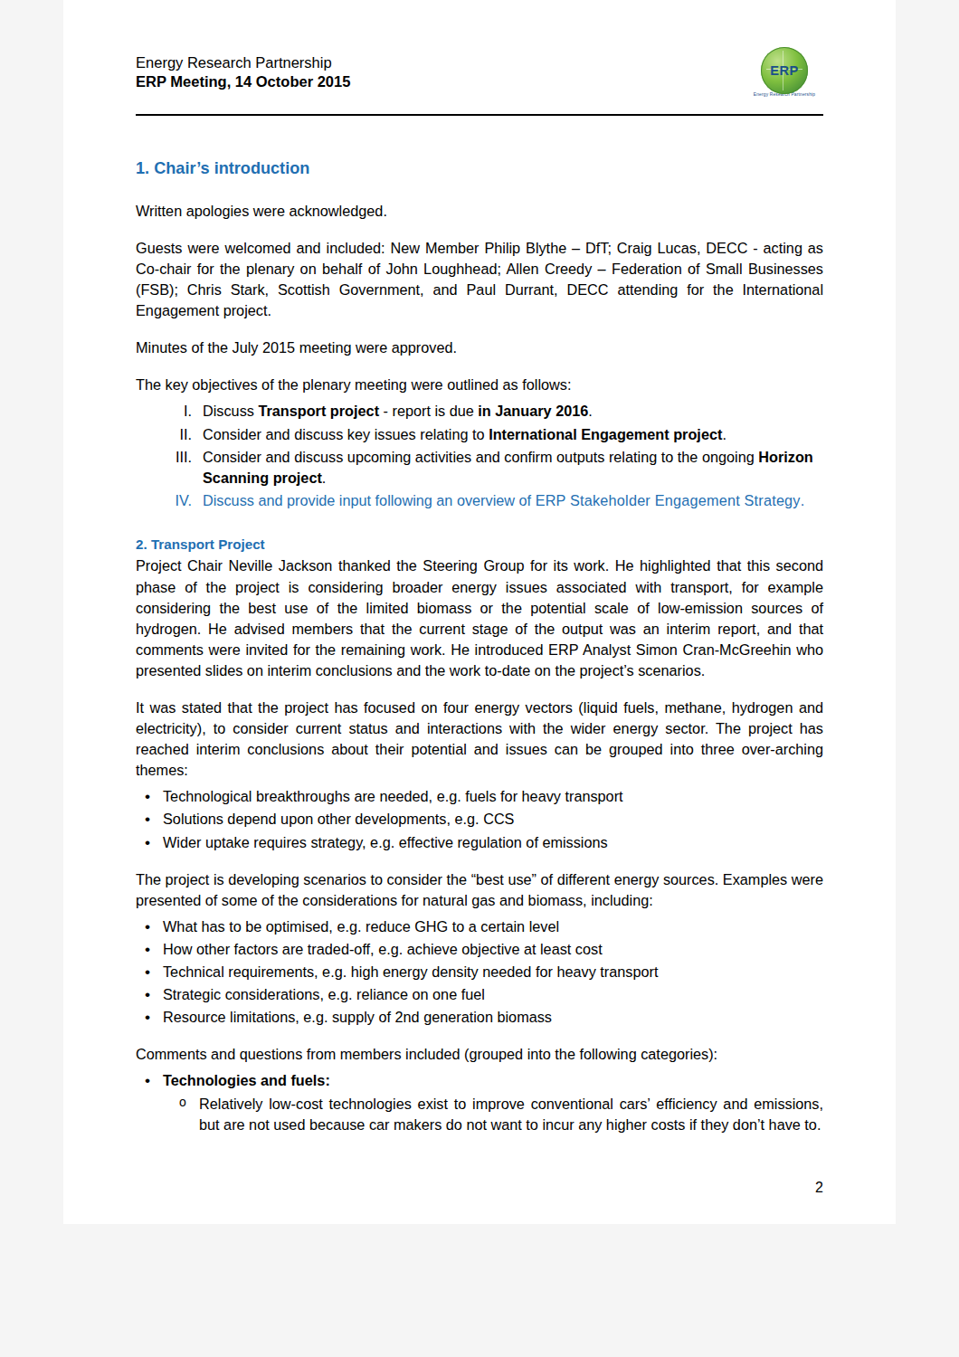Energy Research Partnership
ERP Meeting, 14 October 2015
ERP
Energy Research Partnership
1. Chair’s introduction
Written apologies were acknowledged.
Guests were welcomed and included: New Member Philip Blythe – DfT; Craig Lucas, DECC - acting as Co-chair for the plenary on behalf of John Loughhead; Allen Creedy – Federation of Small Businesses (FSB); Chris Stark, Scottish Government, and Paul Durrant, DECC attending for the International Engagement project.
Minutes of the July 2015 meeting were approved.
The key objectives of the plenary meeting were outlined as follows:
Discuss Transport project - report is due in January 2016.
Consider and discuss key issues relating to International Engagement project.
Consider and discuss upcoming activities and confirm outputs relating to the ongoing Horizon Scanning project.
Discuss and provide input following an overview of ERP Stakeholder Engagement Strategy.
2. Transport Project
Project Chair Neville Jackson thanked the Steering Group for its work. He highlighted that this second phase of the project is considering broader energy issues associated with transport, for example considering the best use of the limited biomass or the potential scale of low-emission sources of hydrogen. He advised members that the current stage of the output was an interim report, and that comments were invited for the remaining work. He introduced ERP Analyst Simon Cran-McGreehin who presented slides on interim conclusions and the work to-date on the project’s scenarios.
It was stated that the project has focused on four energy vectors (liquid fuels, methane, hydrogen and electricity), to consider current status and interactions with the wider energy sector. The project has reached interim conclusions about their potential and issues can be grouped into three over-arching themes:
Technological breakthroughs are needed, e.g. fuels for heavy transport
Solutions depend upon other developments, e.g. CCS
Wider uptake requires strategy, e.g. effective regulation of emissions
The project is developing scenarios to consider the “best use” of different energy sources. Examples were presented of some of the considerations for natural gas and biomass, including:
What has to be optimised, e.g. reduce GHG to a certain level
How other factors are traded-off, e.g. achieve objective at least cost
Technical requirements, e.g. high energy density needed for heavy transport
Strategic considerations, e.g. reliance on one fuel
Resource limitations, e.g. supply of 2nd generation biomass
Comments and questions from members included (grouped into the following categories):
Technologies and fuels:
Relatively low-cost technologies exist to improve conventional cars’ efficiency and emissions, but are not used because car makers do not want to incur any higher costs if they don’t have to.
2